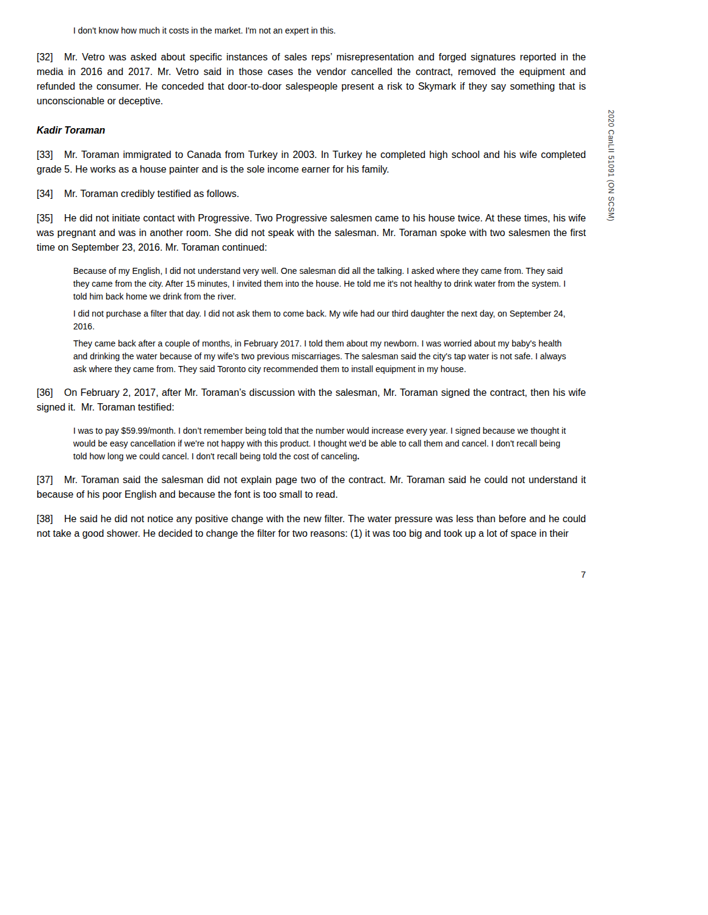2020 CanLII 51091 (ON SCSM)
I don't know how much it costs in the market. I'm not an expert in this.
[32] Mr. Vetro was asked about specific instances of sales reps’ misrepresentation and forged signatures reported in the media in 2016 and 2017. Mr. Vetro said in those cases the vendor cancelled the contract, removed the equipment and refunded the consumer. He conceded that door-to-door salespeople present a risk to Skymark if they say something that is unconscionable or deceptive.
Kadir Toraman
[33] Mr. Toraman immigrated to Canada from Turkey in 2003. In Turkey he completed high school and his wife completed grade 5. He works as a house painter and is the sole income earner for his family.
[34] Mr. Toraman credibly testified as follows.
[35] He did not initiate contact with Progressive. Two Progressive salesmen came to his house twice. At these times, his wife was pregnant and was in another room. She did not speak with the salesman. Mr. Toraman spoke with two salesmen the first time on September 23, 2016. Mr. Toraman continued:
Because of my English, I did not understand very well. One salesman did all the talking. I asked where they came from. They said they came from the city. After 15 minutes, I invited them into the house. He told me it's not healthy to drink water from the system. I told him back home we drink from the river.
I did not purchase a filter that day. I did not ask them to come back. My wife had our third daughter the next day, on September 24, 2016.
They came back after a couple of months, in February 2017. I told them about my newborn. I was worried about my baby's health and drinking the water because of my wife’s two previous miscarriages. The salesman said the city's tap water is not safe. I always ask where they came from. They said Toronto city recommended them to install equipment in my house.
[36] On February 2, 2017, after Mr. Toraman’s discussion with the salesman, Mr. Toraman signed the contract, then his wife signed it. Mr. Toraman testified:
I was to pay $59.99/month. I don’t remember being told that the number would increase every year. I signed because we thought it would be easy cancellation if we're not happy with this product. I thought we'd be able to call them and cancel. I don't recall being told how long we could cancel. I don't recall being told the cost of canceling.
[37] Mr. Toraman said the salesman did not explain page two of the contract. Mr. Toraman said he could not understand it because of his poor English and because the font is too small to read.
[38] He said he did not notice any positive change with the new filter. The water pressure was less than before and he could not take a good shower. He decided to change the filter for two reasons: (1) it was too big and took up a lot of space in their
7